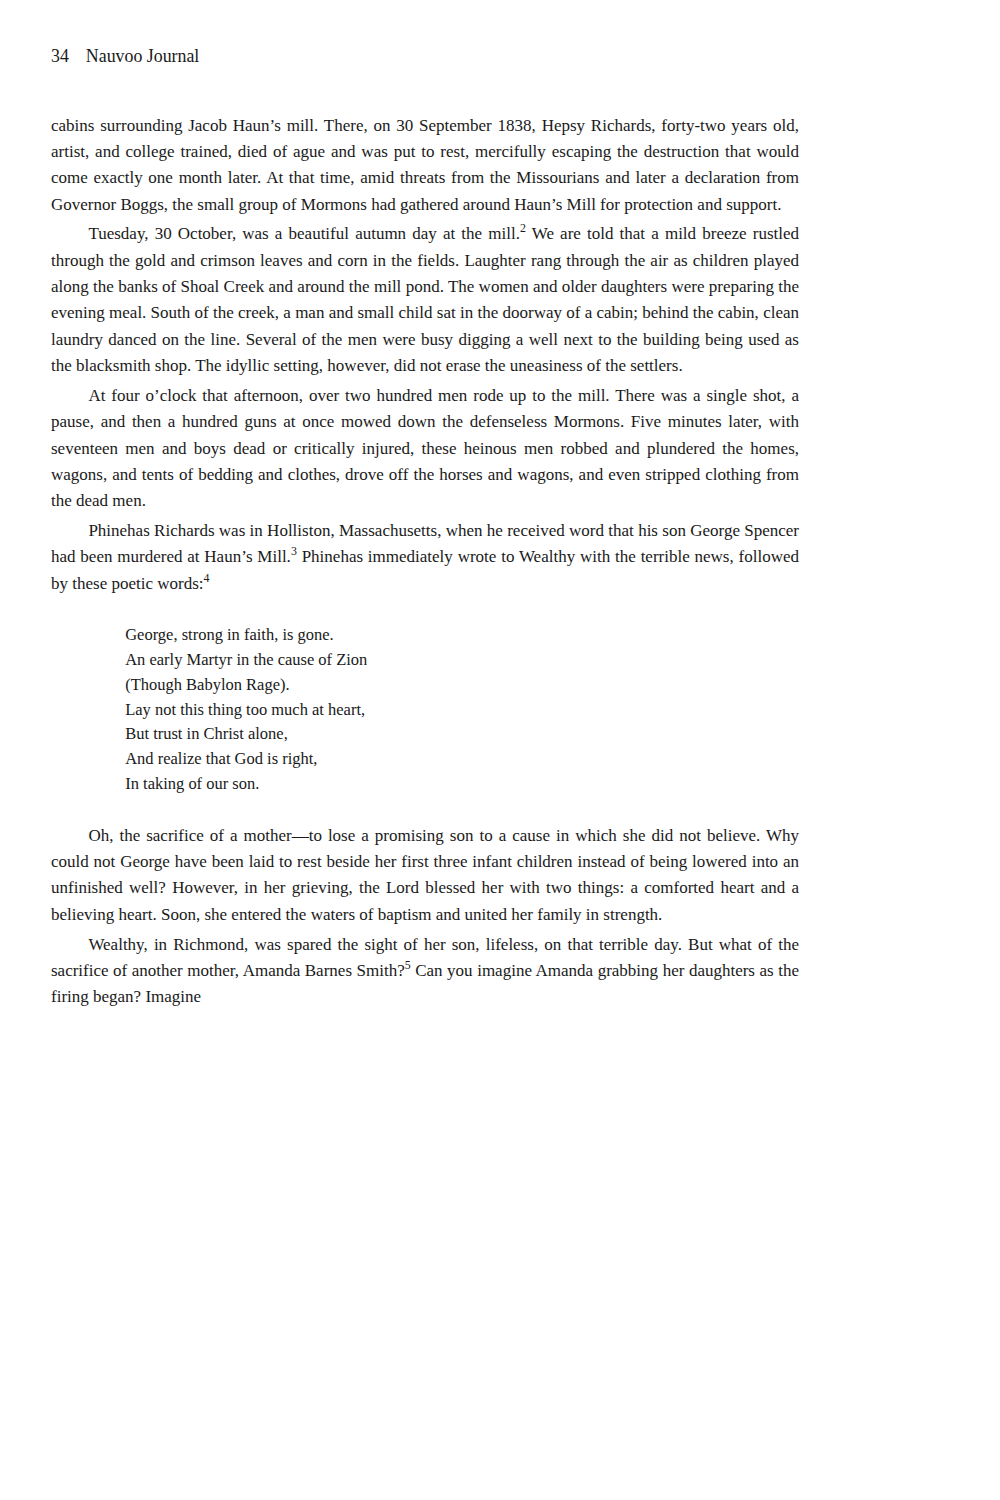34 Nauvoo Journal
cabins surrounding Jacob Haun’s mill. There, on 30 September 1838, Hepsy Richards, forty-two years old, artist, and college trained, died of ague and was put to rest, mercifully escaping the destruction that would come exactly one month later. At that time, amid threats from the Missourians and later a declaration from Governor Boggs, the small group of Mormons had gathered around Haun’s Mill for protection and support.
Tuesday, 30 October, was a beautiful autumn day at the mill.2 We are told that a mild breeze rustled through the gold and crimson leaves and corn in the fields. Laughter rang through the air as children played along the banks of Shoal Creek and around the mill pond. The women and older daughters were preparing the evening meal. South of the creek, a man and small child sat in the doorway of a cabin; behind the cabin, clean laundry danced on the line. Several of the men were busy digging a well next to the building being used as the blacksmith shop. The idyllic setting, however, did not erase the uneasiness of the settlers.
At four o’clock that afternoon, over two hundred men rode up to the mill. There was a single shot, a pause, and then a hundred guns at once mowed down the defenseless Mormons. Five minutes later, with seventeen men and boys dead or critically injured, these heinous men robbed and plundered the homes, wagons, and tents of bedding and clothes, drove off the horses and wagons, and even stripped clothing from the dead men.
Phinehas Richards was in Holliston, Massachusetts, when he received word that his son George Spencer had been murdered at Haun’s Mill.3 Phinehas immediately wrote to Wealthy with the terrible news, followed by these poetic words:4
George, strong in faith, is gone.
An early Martyr in the cause of Zion
(Though Babylon Rage).
Lay not this thing too much at heart,
But trust in Christ alone,
And realize that God is right,
In taking of our son.
Oh, the sacrifice of a mother—to lose a promising son to a cause in which she did not believe. Why could not George have been laid to rest beside her first three infant children instead of being lowered into an unfinished well? However, in her grieving, the Lord blessed her with two things: a comforted heart and a believing heart. Soon, she entered the waters of baptism and united her family in strength.
Wealthy, in Richmond, was spared the sight of her son, lifeless, on that terrible day. But what of the sacrifice of another mother, Amanda Barnes Smith?5 Can you imagine Amanda grabbing her daughters as the firing began? Imagine